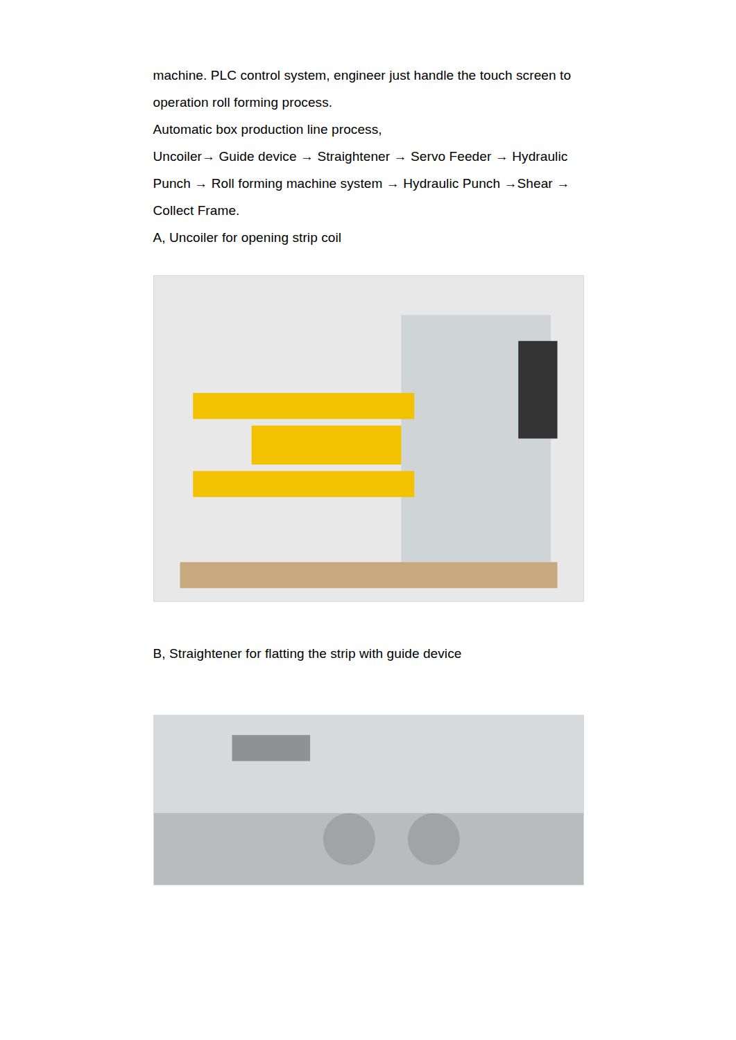machine. PLC control system, engineer just handle the touch screen to operation roll forming process.
Automatic box production line process,
Uncoiler→ Guide device → Straightener → Servo Feeder → Hydraulic Punch → Roll forming machine system → Hydraulic Punch →Shear → Collect Frame.
A, Uncoiler for opening strip coil
B, Straightener for flatting the strip with guide device